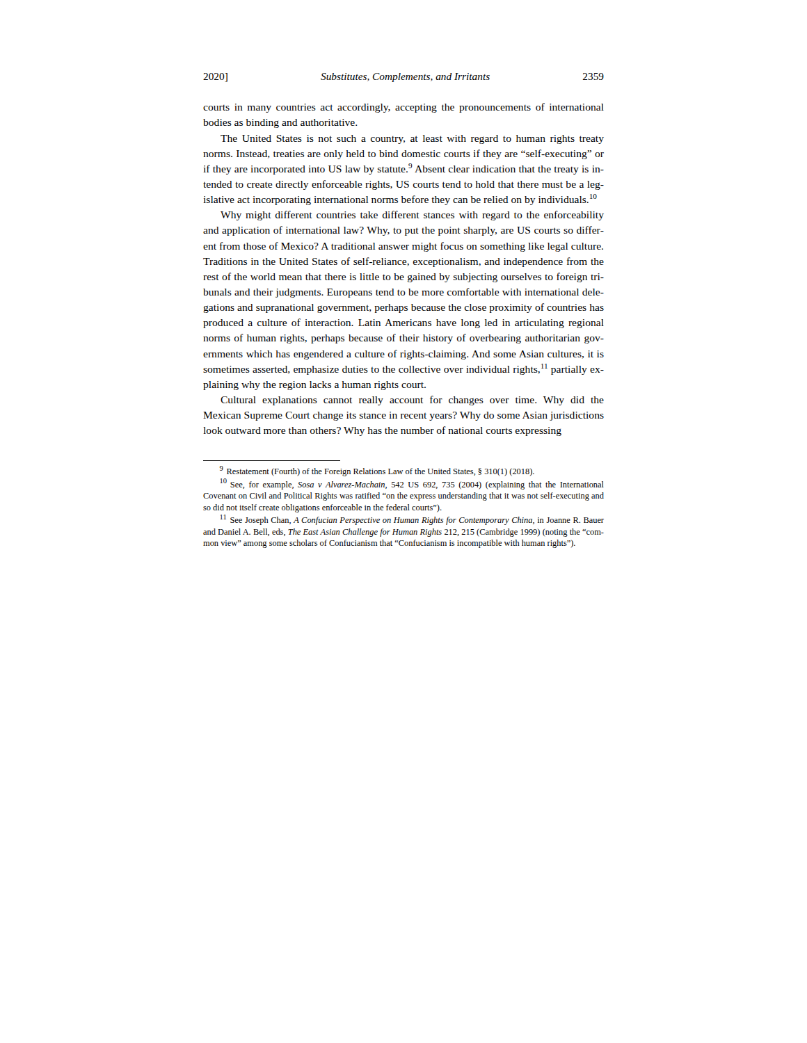2020] Substitutes, Complements, and Irritants 2359
courts in many countries act accordingly, accepting the pronouncements of international bodies as binding and authoritative.
The United States is not such a country, at least with regard to human rights treaty norms. Instead, treaties are only held to bind domestic courts if they are “self-executing” or if they are incorporated into US law by statute.9 Absent clear indication that the treaty is intended to create directly enforceable rights, US courts tend to hold that there must be a legislative act incorporating international norms before they can be relied on by individuals.10
Why might different countries take different stances with regard to the enforceability and application of international law? Why, to put the point sharply, are US courts so different from those of Mexico? A traditional answer might focus on something like legal culture. Traditions in the United States of self-reliance, exceptionalism, and independence from the rest of the world mean that there is little to be gained by subjecting ourselves to foreign tribunals and their judgments. Europeans tend to be more comfortable with international delegations and supranational government, perhaps because the close proximity of countries has produced a culture of interaction. Latin Americans have long led in articulating regional norms of human rights, perhaps because of their history of overbearing authoritarian governments which has engendered a culture of rights-claiming. And some Asian cultures, it is sometimes asserted, emphasize duties to the collective over individual rights,11 partially explaining why the region lacks a human rights court.
Cultural explanations cannot really account for changes over time. Why did the Mexican Supreme Court change its stance in recent years? Why do some Asian jurisdictions look outward more than others? Why has the number of national courts expressing
9 Restatement (Fourth) of the Foreign Relations Law of the United States, § 310(1) (2018).
10 See, for example, Sosa v Alvarez-Machain, 542 US 692, 735 (2004) (explaining that the International Covenant on Civil and Political Rights was ratified “on the express understanding that it was not self-executing and so did not itself create obligations enforceable in the federal courts”).
11 See Joseph Chan, A Confucian Perspective on Human Rights for Contemporary China, in Joanne R. Bauer and Daniel A. Bell, eds, The East Asian Challenge for Human Rights 212, 215 (Cambridge 1999) (noting the “common view” among some scholars of Confucianism that “Confucianism is incompatible with human rights”).